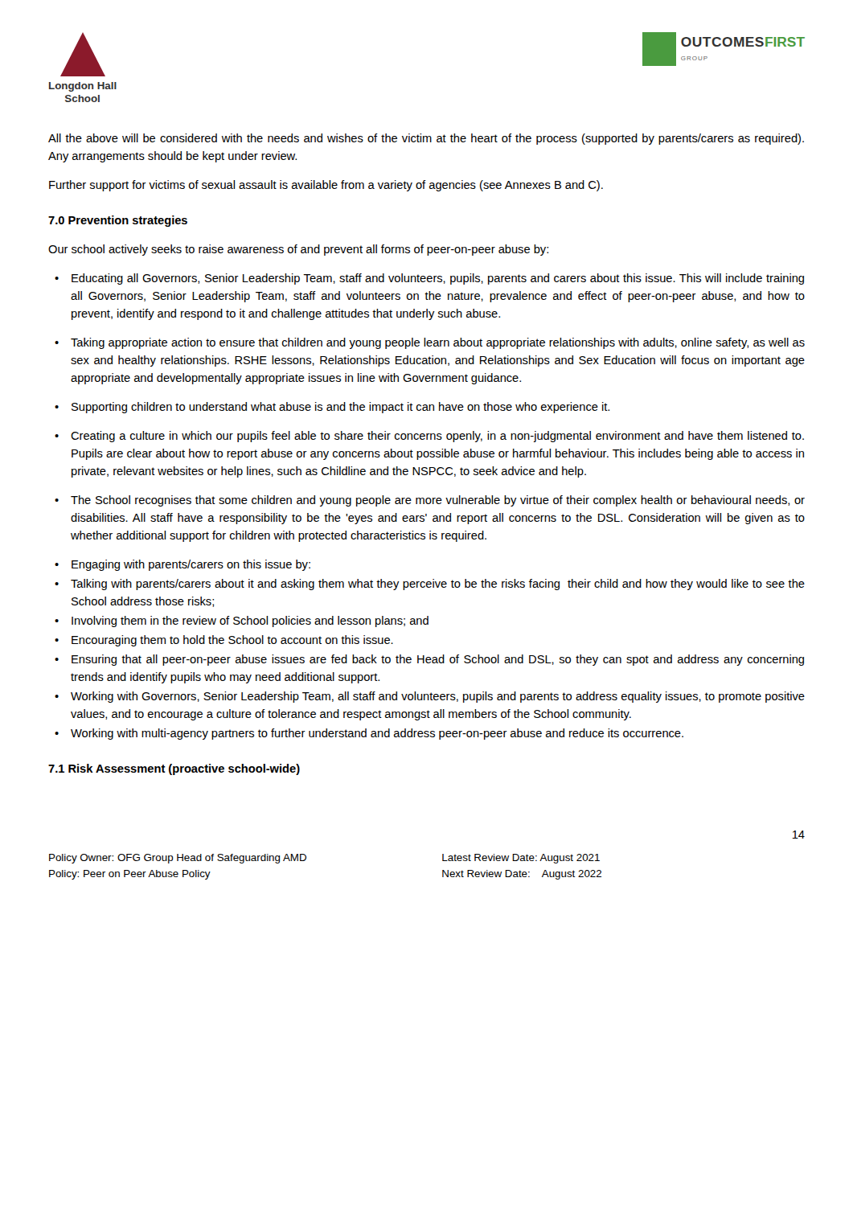Longdon Hall
School
OUTCOMES FIRST
GROUP
All the above will be considered with the needs and wishes of the victim at the heart of the process (supported by parents/carers as required). Any arrangements should be kept under review.
Further support for victims of sexual assault is available from a variety of agencies (see Annexes B and C).
7.0 Prevention strategies
Our school actively seeks to raise awareness of and prevent all forms of peer-on-peer abuse by:
Educating all Governors, Senior Leadership Team, staff and volunteers, pupils, parents and carers about this issue. This will include training all Governors, Senior Leadership Team, staff and volunteers on the nature, prevalence and effect of peer-on-peer abuse, and how to prevent, identify and respond to it and challenge attitudes that underly such abuse.
Taking appropriate action to ensure that children and young people learn about appropriate relationships with adults, online safety, as well as sex and healthy relationships. RSHE lessons, Relationships Education, and Relationships and Sex Education will focus on important age appropriate and developmentally appropriate issues in line with Government guidance.
Supporting children to understand what abuse is and the impact it can have on those who experience it.
Creating a culture in which our pupils feel able to share their concerns openly, in a non-judgmental environment and have them listened to. Pupils are clear about how to report abuse or any concerns about possible abuse or harmful behaviour. This includes being able to access in private, relevant websites or help lines, such as Childline and the NSPCC, to seek advice and help.
The School recognises that some children and young people are more vulnerable by virtue of their complex health or behavioural needs, or disabilities. All staff have a responsibility to be the 'eyes and ears' and report all concerns to the DSL. Consideration will be given as to whether additional support for children with protected characteristics is required.
Engaging with parents/carers on this issue by:
Talking with parents/carers about it and asking them what they perceive to be the risks facing their child and how they would like to see the School address those risks;
Involving them in the review of School policies and lesson plans; and
Encouraging them to hold the School to account on this issue.
Ensuring that all peer-on-peer abuse issues are fed back to the Head of School and DSL, so they can spot and address any concerning trends and identify pupils who may need additional support.
Working with Governors, Senior Leadership Team, all staff and volunteers, pupils and parents to address equality issues, to promote positive values, and to encourage a culture of tolerance and respect amongst all members of the School community.
Working with multi-agency partners to further understand and address peer-on-peer abuse and reduce its occurrence.
7.1 Risk Assessment (proactive school-wide)
14
Policy Owner: OFG Group Head of Safeguarding AMD
Latest Review Date: August 2021
Policy: Peer on Peer Abuse Policy
Next Review Date: August 2022